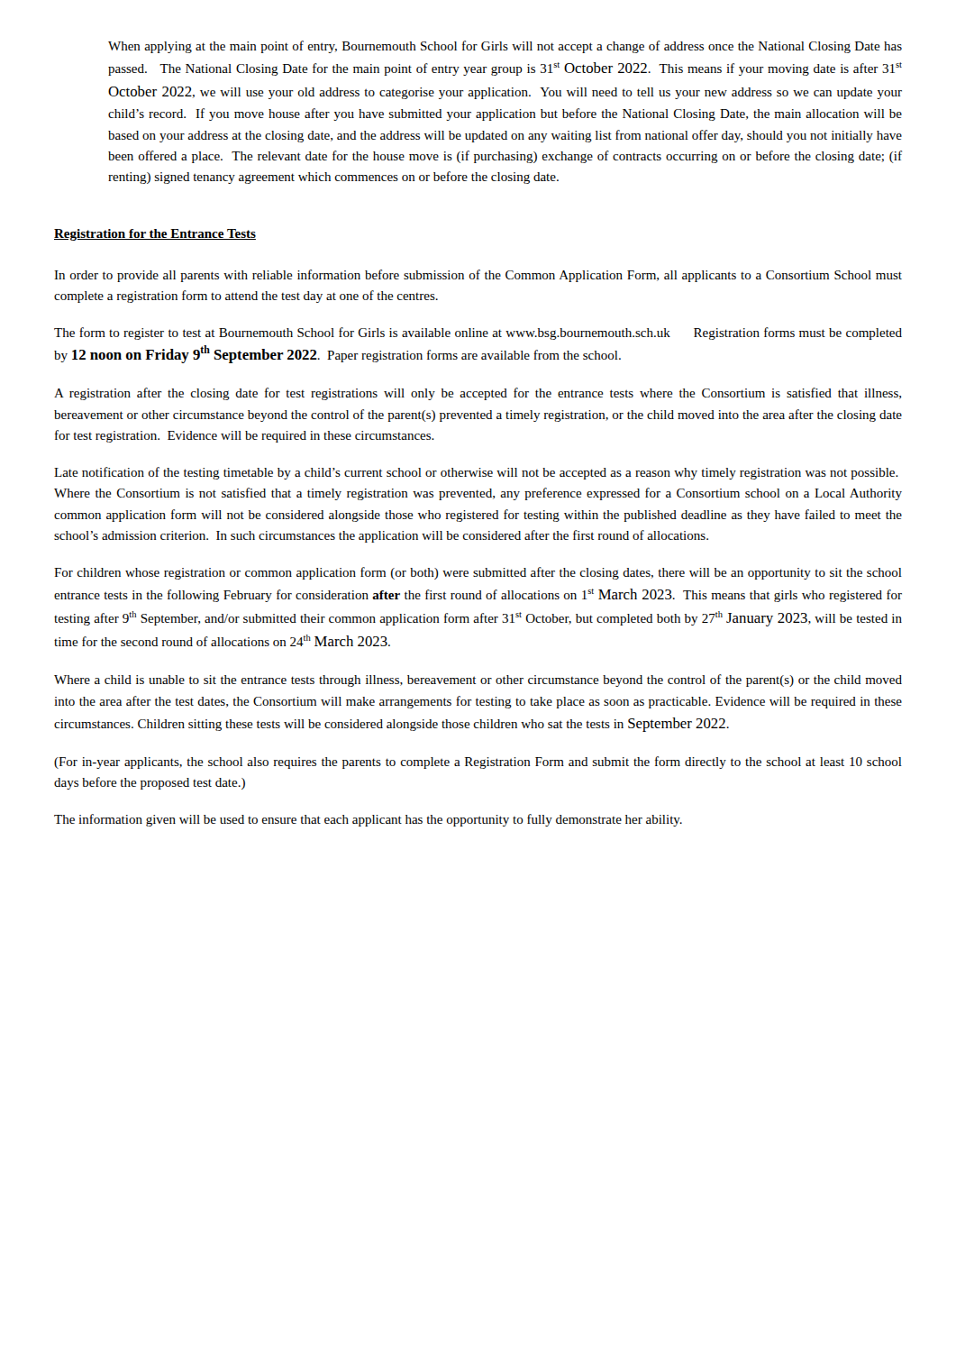When applying at the main point of entry, Bournemouth School for Girls will not accept a change of address once the National Closing Date has passed. The National Closing Date for the main point of entry year group is 31st October 2022. This means if your moving date is after 31st October 2022, we will use your old address to categorise your application. You will need to tell us your new address so we can update your child’s record. If you move house after you have submitted your application but before the National Closing Date, the main allocation will be based on your address at the closing date, and the address will be updated on any waiting list from national offer day, should you not initially have been offered a place. The relevant date for the house move is (if purchasing) exchange of contracts occurring on or before the closing date; (if renting) signed tenancy agreement which commences on or before the closing date.
Registration for the Entrance Tests
In order to provide all parents with reliable information before submission of the Common Application Form, all applicants to a Consortium School must complete a registration form to attend the test day at one of the centres.
The form to register to test at Bournemouth School for Girls is available online at www.bsg.bournemouth.sch.uk Registration forms must be completed by 12 noon on Friday 9th September 2022. Paper registration forms are available from the school.
A registration after the closing date for test registrations will only be accepted for the entrance tests where the Consortium is satisfied that illness, bereavement or other circumstance beyond the control of the parent(s) prevented a timely registration, or the child moved into the area after the closing date for test registration. Evidence will be required in these circumstances.
Late notification of the testing timetable by a child’s current school or otherwise will not be accepted as a reason why timely registration was not possible. Where the Consortium is not satisfied that a timely registration was prevented, any preference expressed for a Consortium school on a Local Authority common application form will not be considered alongside those who registered for testing within the published deadline as they have failed to meet the school’s admission criterion. In such circumstances the application will be considered after the first round of allocations.
For children whose registration or common application form (or both) were submitted after the closing dates, there will be an opportunity to sit the school entrance tests in the following February for consideration after the first round of allocations on 1st March 2023. This means that girls who registered for testing after 9th September, and/or submitted their common application form after 31st October, but completed both by 27th January 2023, will be tested in time for the second round of allocations on 24th March 2023.
Where a child is unable to sit the entrance tests through illness, bereavement or other circumstance beyond the control of the parent(s) or the child moved into the area after the test dates, the Consortium will make arrangements for testing to take place as soon as practicable. Evidence will be required in these circumstances. Children sitting these tests will be considered alongside those children who sat the tests in September 2022.
(For in-year applicants, the school also requires the parents to complete a Registration Form and submit the form directly to the school at least 10 school days before the proposed test date.)
The information given will be used to ensure that each applicant has the opportunity to fully demonstrate her ability.